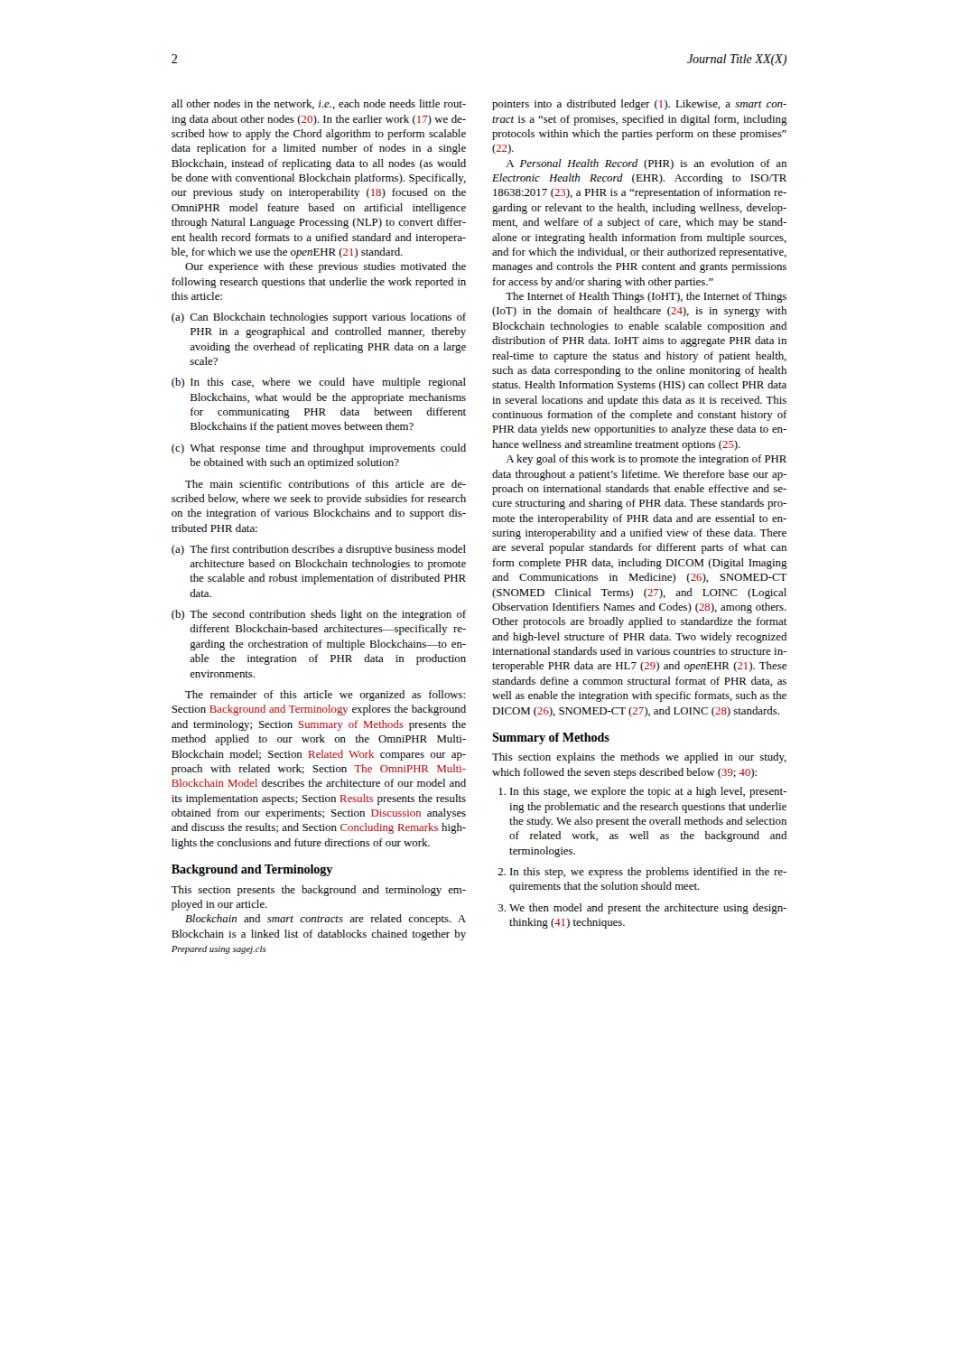2
Journal Title XX(X)
all other nodes in the network, i.e., each node needs little routing data about other nodes (20). In the earlier work (17) we described how to apply the Chord algorithm to perform scalable data replication for a limited number of nodes in a single Blockchain, instead of replicating data to all nodes (as would be done with conventional Blockchain platforms). Specifically, our previous study on interoperability (18) focused on the OmniPHR model feature based on artificial intelligence through Natural Language Processing (NLP) to convert different health record formats to a unified standard and interoperable, for which we use the open EHR (21) standard.
Our experience with these previous studies motivated the following research questions that underlie the work reported in this article:
Can Blockchain technologies support various locations of PHR in a geographical and controlled manner, thereby avoiding the overhead of replicating PHR data on a large scale?
In this case, where we could have multiple regional Blockchains, what would be the appropriate mechanisms for communicating PHR data between different Blockchains if the patient moves between them?
What response time and throughput improvements could be obtained with such an optimized solution?
The main scientific contributions of this article are described below, where we seek to provide subsidies for research on the integration of various Blockchains and to support distributed PHR data:
The first contribution describes a disruptive business model architecture based on Blockchain technologies to promote the scalable and robust implementation of distributed PHR data.
The second contribution sheds light on the integration of different Blockchain-based architectures—specifically regarding the orchestration of multiple Blockchains—to enable the integration of PHR data in production environments.
The remainder of this article we organized as follows: Section Background and Terminology explores the background and terminology; Section Summary of Methods presents the method applied to our work on the OmniPHR Multi-Blockchain model; Section Related Work compares our approach with related work; Section The OmniPHR Multi-Blockchain Model describes the architecture of our model and its implementation aspects; Section Results presents the results obtained from our experiments; Section Discussion analyses and discuss the results; and Section Concluding Remarks highlights the conclusions and future directions of our work.
Background and Terminology
This section presents the background and terminology employed in our article.
Blockchain and smart contracts are related concepts. A Blockchain is a linked list of datablocks chained together by pointers into a distributed ledger (1). Likewise, a smart contract is a “set of promises, specified in digital form, including protocols within which the parties perform on these promises” (22).
A Personal Health Record (PHR) is an evolution of an Electronic Health Record (EHR). According to ISO/TR 18638:2017 (23), a PHR is a “representation of information regarding or relevant to the health, including wellness, development, and welfare of a subject of care, which may be stand-alone or integrating health information from multiple sources, and for which the individual, or their authorized representative, manages and controls the PHR content and grants permissions for access by and/or sharing with other parties.”
The Internet of Health Things (IoHT), the Internet of Things (IoT) in the domain of healthcare (24), is in synergy with Blockchain technologies to enable scalable composition and distribution of PHR data. IoHT aims to aggregate PHR data in real-time to capture the status and history of patient health, such as data corresponding to the online monitoring of health status. Health Information Systems (HIS) can collect PHR data in several locations and update this data as it is received. This continuous formation of the complete and constant history of PHR data yields new opportunities to analyze these data to enhance wellness and streamline treatment options (25).
A key goal of this work is to promote the integration of PHR data throughout a patient’s lifetime. We therefore base our approach on international standards that enable effective and secure structuring and sharing of PHR data. These standards promote the interoperability of PHR data and are essential to ensuring interoperability and a unified view of these data. There are several popular standards for different parts of what can form complete PHR data, including DICOM (Digital Imaging and Communications in Medicine) (26), SNOMED-CT (SNOMED Clinical Terms) (27), and LOINC (Logical Observation Identifiers Names and Codes) (28), among others. Other protocols are broadly applied to standardize the format and high-level structure of PHR data. Two widely recognized international standards used in various countries to structure interoperable PHR data are HL7 (29) and open EHR (21). These standards define a common structural format of PHR data, as well as enable the integration with specific formats, such as the DICOM (26), SNOMED-CT (27), and LOINC (28) standards.
Summary of Methods
This section explains the methods we applied in our study, which followed the seven steps described below (39; 40):
In this stage, we explore the topic at a high level, presenting the problematic and the research questions that underlie the study. We also present the overall methods and selection of related work, as well as the background and terminologies.
In this step, we express the problems identified in the requirements that the solution should meet.
We then model and present the architecture using design-thinking (41) techniques.
Prepared using sagej.cls